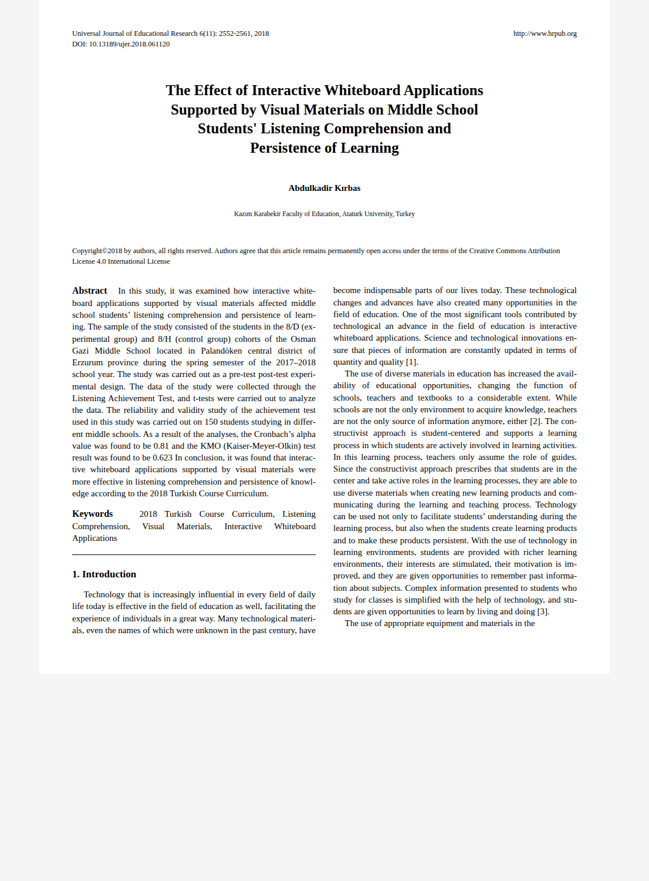Universal Journal of Educational Research 6(11): 2552-2561, 2018
DOI: 10.13189/ujer.2018.061120
http://www.hrpub.org
The Effect of Interactive Whiteboard Applications
Supported by Visual Materials on Middle School
Students' Listening Comprehension and
Persistence of Learning
Abdulkadir Kırbas
Kazım Karabekir Faculty of Education, Ataturk University, Turkey
Copyright©2018 by authors, all rights reserved. Authors agree that this article remains permanently open access under the terms of the Creative Commons Attribution License 4.0 International License
Abstract In this study, it was examined how interactive whiteboard applications supported by visual materials affected middle school students’ listening comprehension and persistence of learning. The sample of the study consisted of the students in the 8/D (experimental group) and 8/H (control group) cohorts of the Osman Gazi Middle School located in Palandöken central district of Erzurum province during the spring semester of the 2017–2018 school year. The study was carried out as a pre-test post-test experimental design. The data of the study were collected through the Listening Achievement Test, and t-tests were carried out to analyze the data. The reliability and validity study of the achievement test used in this study was carried out on 150 students studying in different middle schools. As a result of the analyses, the Cronbach’s alpha value was found to be 0.81 and the KMO (Kaiser-Meyer-Olkin) test result was found to be 0.623 In conclusion, it was found that interactive whiteboard applications supported by visual materials were more effective in listening comprehension and persistence of knowledge according to the 2018 Turkish Course Curriculum.
Keywords 2018 Turkish Course Curriculum, Listening Comprehension, Visual Materials, Interactive Whiteboard Applications
1. Introduction
Technology that is increasingly influential in every field of daily life today is effective in the field of education as well, facilitating the experience of individuals in a great way. Many technological materials, even the names of which were unknown in the past century, have become indispensable parts of our lives today. These technological changes and advances have also created many opportunities in the field of education. One of the most significant tools contributed by technological an advance in the field of education is interactive whiteboard applications. Science and technological innovations ensure that pieces of information are constantly updated in terms of quantity and quality [1].
The use of diverse materials in education has increased the availability of educational opportunities, changing the function of schools, teachers and textbooks to a considerable extent. While schools are not the only environment to acquire knowledge, teachers are not the only source of information anymore, either [2]. The constructivist approach is student-centered and supports a learning process in which students are actively involved in learning activities. In this learning process, teachers only assume the role of guides. Since the constructivist approach prescribes that students are in the center and take active roles in the learning processes, they are able to use diverse materials when creating new learning products and communicating during the learning and teaching process. Technology can be used not only to facilitate students’ understanding during the learning process, but also when the students create learning products and to make these products persistent. With the use of technology in learning environments, students are provided with richer learning environments, their interests are stimulated, their motivation is improved, and they are given opportunities to remember past information about subjects. Complex information presented to students who study for classes is simplified with the help of technology, and students are given opportunities to learn by living and doing [3].
The use of appropriate equipment and materials in the